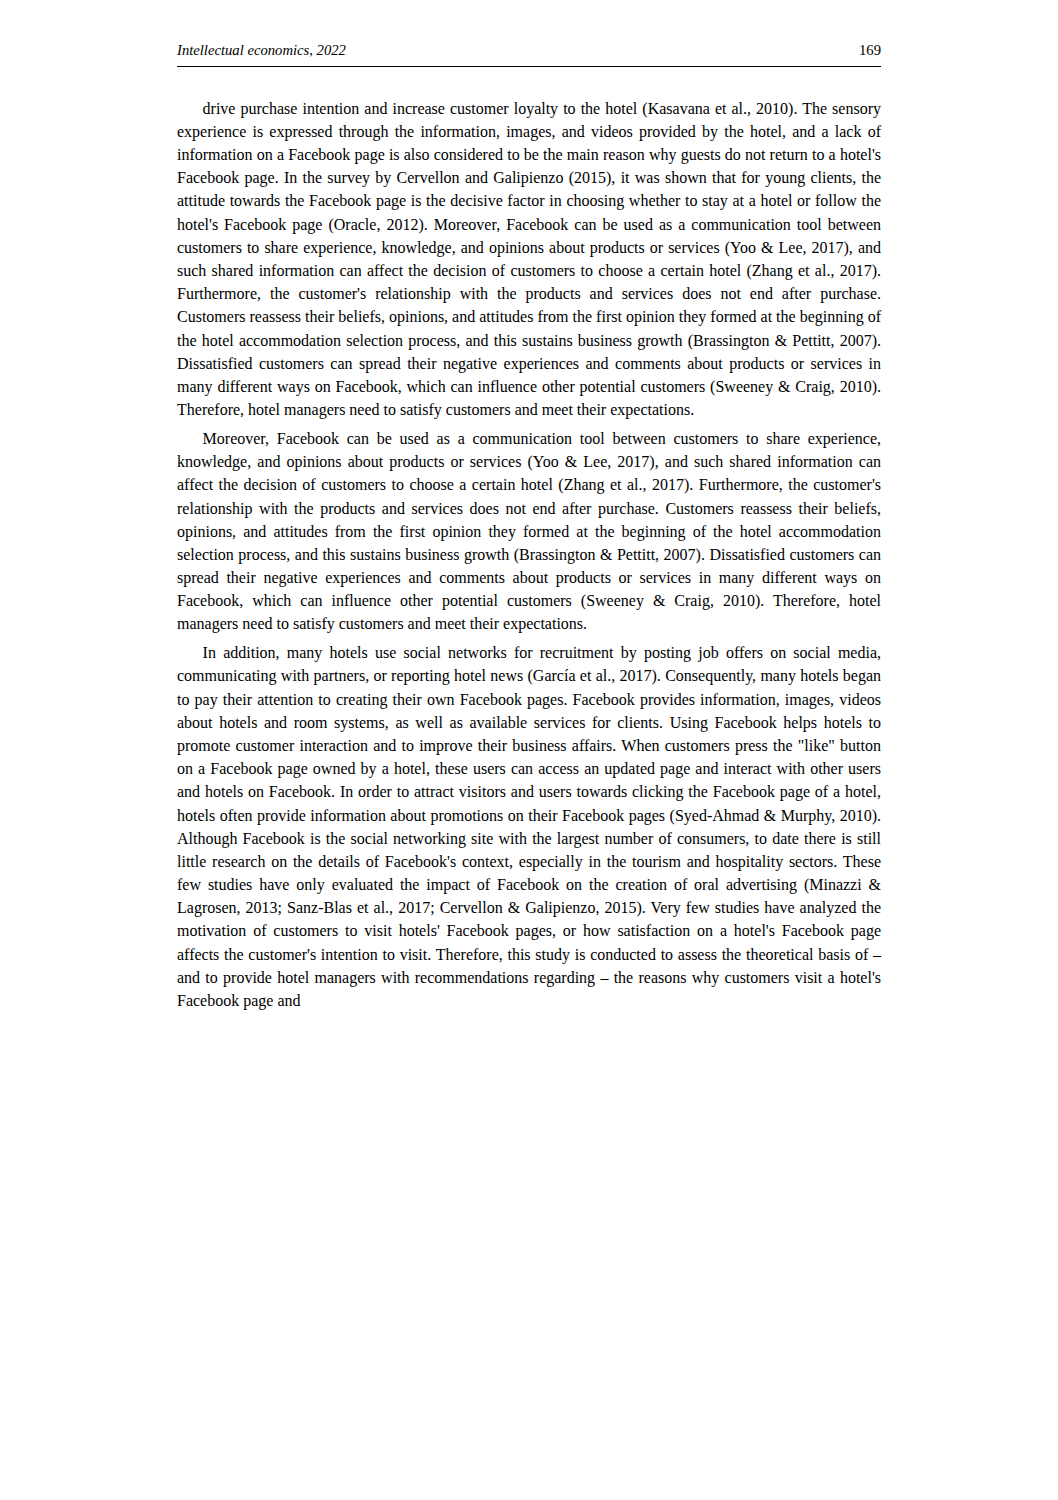Intellectual economics, 2022 169
drive purchase intention and increase customer loyalty to the hotel (Kasavana et al., 2010). The sensory experience is expressed through the information, images, and videos provided by the hotel, and a lack of information on a Facebook page is also considered to be the main reason why guests do not return to a hotel's Facebook page. In the survey by Cervellon and Galipienzo (2015), it was shown that for young clients, the attitude towards the Facebook page is the decisive factor in choosing whether to stay at a hotel or follow the hotel's Facebook page (Oracle, 2012). Moreover, Facebook can be used as a communication tool between customers to share experience, knowledge, and opinions about products or services (Yoo & Lee, 2017), and such shared information can affect the decision of customers to choose a certain hotel (Zhang et al., 2017). Furthermore, the customer's relationship with the products and services does not end after purchase. Customers reassess their beliefs, opinions, and attitudes from the first opinion they formed at the beginning of the hotel accommodation selection process, and this sustains business growth (Brassington & Pettitt, 2007). Dissatisfied customers can spread their negative experiences and comments about products or services in many different ways on Facebook, which can influence other potential customers (Sweeney & Craig, 2010). Therefore, hotel managers need to satisfy customers and meet their expectations.
Moreover, Facebook can be used as a communication tool between customers to share experience, knowledge, and opinions about products or services (Yoo & Lee, 2017), and such shared information can affect the decision of customers to choose a certain hotel (Zhang et al., 2017). Furthermore, the customer's relationship with the products and services does not end after purchase. Customers reassess their beliefs, opinions, and attitudes from the first opinion they formed at the beginning of the hotel accommodation selection process, and this sustains business growth (Brassington & Pettitt, 2007). Dissatisfied customers can spread their negative experiences and comments about products or services in many different ways on Facebook, which can influence other potential customers (Sweeney & Craig, 2010). Therefore, hotel managers need to satisfy customers and meet their expectations.
In addition, many hotels use social networks for recruitment by posting job offers on social media, communicating with partners, or reporting hotel news (García et al., 2017). Consequently, many hotels began to pay their attention to creating their own Facebook pages. Facebook provides information, images, videos about hotels and room systems, as well as available services for clients. Using Facebook helps hotels to promote customer interaction and to improve their business affairs. When customers press the "like" button on a Facebook page owned by a hotel, these users can access an updated page and interact with other users and hotels on Facebook. In order to attract visitors and users towards clicking the Facebook page of a hotel, hotels often provide information about promotions on their Facebook pages (Syed-Ahmad & Murphy, 2010). Although Facebook is the social networking site with the largest number of consumers, to date there is still little research on the details of Facebook's context, especially in the tourism and hospitality sectors. These few studies have only evaluated the impact of Facebook on the creation of oral advertising (Minazzi & Lagrosen, 2013; Sanz-Blas et al., 2017; Cervellon & Galipienzo, 2015). Very few studies have analyzed the motivation of customers to visit hotels' Facebook pages, or how satisfaction on a hotel's Facebook page affects the customer's intention to visit. Therefore, this study is conducted to assess the theoretical basis of – and to provide hotel managers with recommendations regarding – the reasons why customers visit a hotel's Facebook page and